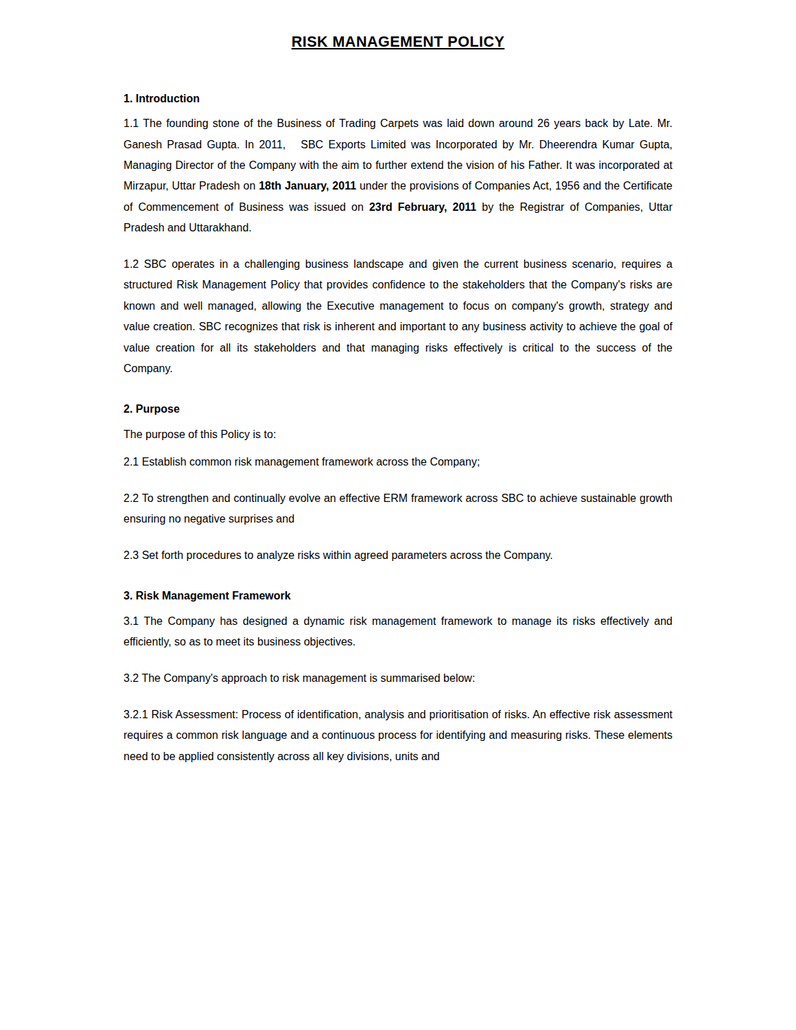RISK MANAGEMENT POLICY
1. Introduction
1.1 The founding stone of the Business of Trading Carpets was laid down around 26 years back by Late. Mr. Ganesh Prasad Gupta. In 2011, SBC Exports Limited was Incorporated by Mr. Dheerendra Kumar Gupta, Managing Director of the Company with the aim to further extend the vision of his Father. It was incorporated at Mirzapur, Uttar Pradesh on 18th January, 2011 under the provisions of Companies Act, 1956 and the Certificate of Commencement of Business was issued on 23rd February, 2011 by the Registrar of Companies, Uttar Pradesh and Uttarakhand.
1.2 SBC operates in a challenging business landscape and given the current business scenario, requires a structured Risk Management Policy that provides confidence to the stakeholders that the Company's risks are known and well managed, allowing the Executive management to focus on company's growth, strategy and value creation. SBC recognizes that risk is inherent and important to any business activity to achieve the goal of value creation for all its stakeholders and that managing risks effectively is critical to the success of the Company.
2. Purpose
The purpose of this Policy is to:
2.1 Establish common risk management framework across the Company;
2.2 To strengthen and continually evolve an effective ERM framework across SBC to achieve sustainable growth ensuring no negative surprises and
2.3 Set forth procedures to analyze risks within agreed parameters across the Company.
3. Risk Management Framework
3.1 The Company has designed a dynamic risk management framework to manage its risks effectively and efficiently, so as to meet its business objectives.
3.2 The Company's approach to risk management is summarised below:
3.2.1 Risk Assessment: Process of identification, analysis and prioritisation of risks. An effective risk assessment requires a common risk language and a continuous process for identifying and measuring risks. These elements need to be applied consistently across all key divisions, units and